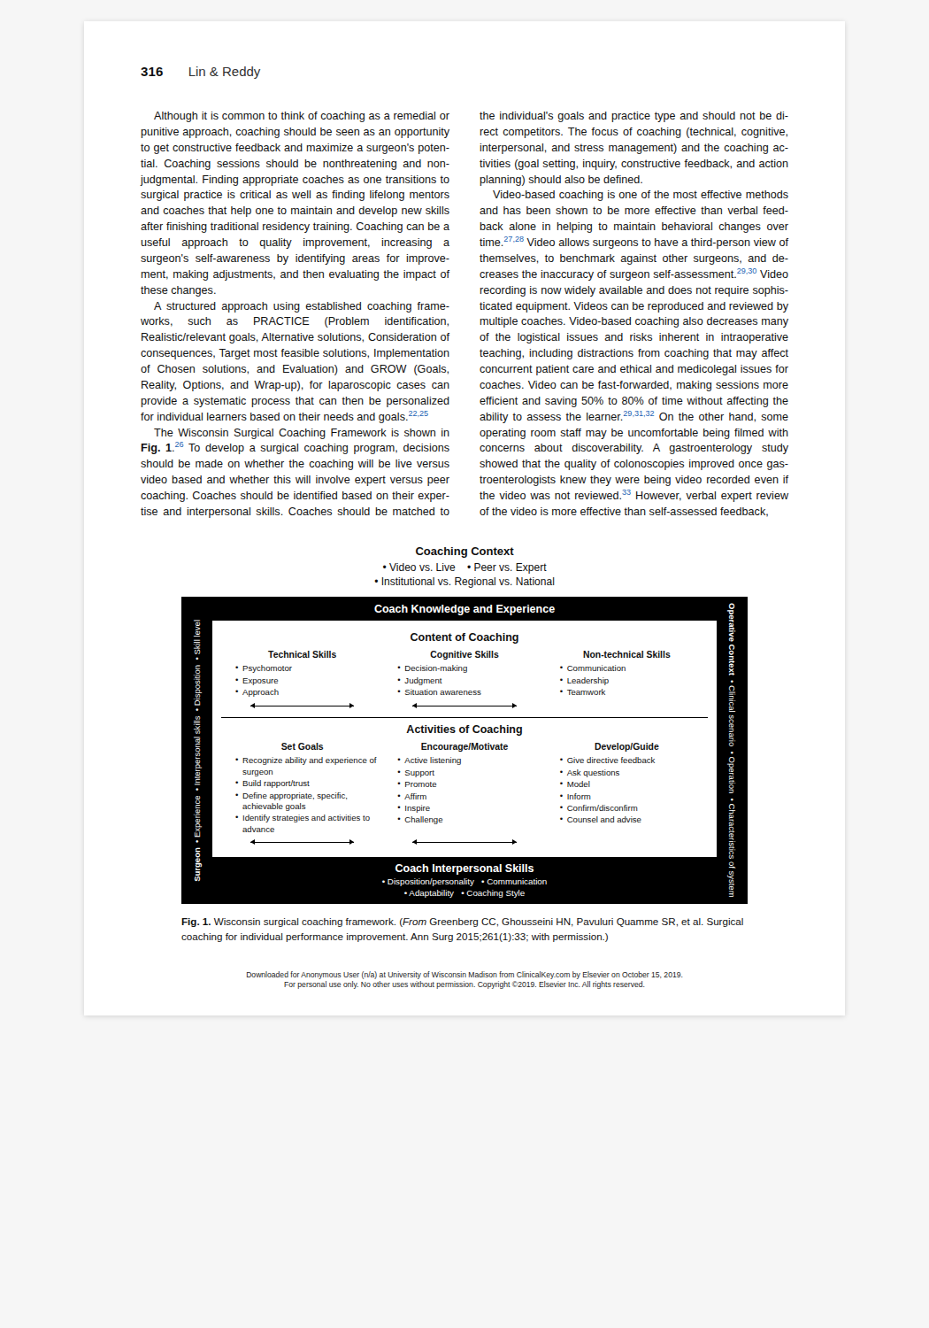316
Lin & Reddy
Although it is common to think of coaching as a remedial or punitive approach, coaching should be seen as an opportunity to get constructive feedback and maximize a surgeon's potential. Coaching sessions should be nonthreatening and nonjudgmental. Finding appropriate coaches as one transitions to surgical practice is critical as well as finding lifelong mentors and coaches that help one to maintain and develop new skills after finishing traditional residency training. Coaching can be a useful approach to quality improvement, increasing a surgeon's self-awareness by identifying areas for improvement, making adjustments, and then evaluating the impact of these changes.
A structured approach using established coaching frameworks, such as PRACTICE (Problem identification, Realistic/relevant goals, Alternative solutions, Consideration of consequences, Target most feasible solutions, Implementation of Chosen solutions, and Evaluation) and GROW (Goals, Reality, Options, and Wrap-up), for laparoscopic cases can provide a systematic process that can then be personalized for individual learners based on their needs and goals.22,25
The Wisconsin Surgical Coaching Framework is shown in Fig. 1.26 To develop a surgical coaching program, decisions should be made on whether the coaching will be live versus video based and whether this will involve expert versus peer coaching. Coaches should be identified based on their expertise and interpersonal skills. Coaches should be matched to the individual's goals and practice type and should not be direct competitors. The focus of coaching (technical, cognitive, interpersonal, and stress management) and the coaching activities (goal setting, inquiry, constructive feedback, and action planning) should also be defined.
Video-based coaching is one of the most effective methods and has been shown to be more effective than verbal feedback alone in helping to maintain behavioral changes over time.27,28 Video allows surgeons to have a third-person view of themselves, to benchmark against other surgeons, and decreases the inaccuracy of surgeon self-assessment.29,30 Video recording is now widely available and does not require sophisticated equipment. Videos can be reproduced and reviewed by multiple coaches. Video-based coaching also decreases many of the logistical issues and risks inherent in intraoperative teaching, including distractions from coaching that may affect concurrent patient care and ethical and medicolegal issues for coaches. Video can be fast-forwarded, making sessions more efficient and saving 50% to 80% of time without affecting the ability to assess the learner.29,31,32 On the other hand, some operating room staff may be uncomfortable being filmed with concerns about discoverability. A gastroenterology study showed that the quality of colonoscopies improved once gastroenterologists knew they were being video recorded even if the video was not reviewed.33 However, verbal expert review of the video is more effective than self-assessed feedback,
Coaching Context • Video vs. Live • Peer vs. Expert • Institutional vs. Regional vs. National
Surgeon • Experience • Interpersonal skills • Disposition • Skill level
Coach Knowledge and Experience
Content of Coaching
Technical Skills
Psychomotor
Exposure
Approach
Cognitive Skills
Decision-making
Judgment
Situation awareness
Non-technical Skills
Communication
Leadership
Teamwork
Activities of Coaching
Set Goals
Recognize ability and experience of surgeon
Build rapport/trust
Define appropriate, specific, achievable goals
Identify strategies and activities to advance
Encourage/Motivate
Active listening
Support
Promote
Affirm
Inspire
Challenge
Develop/Guide
Give directive feedback
Ask questions
Model
Inform
Confirm/disconfirm
Counsel and advise
Coach Interpersonal Skills
• Disposition/personality • Communication
• Adaptability • Coaching Style
Operative Context • Clinical scenario • Operation • Characteristics of system
Fig. 1. Wisconsin surgical coaching framework. (From Greenberg CC, Ghousseini HN, Pavuluri Quamme SR, et al. Surgical coaching for individual performance improvement. Ann Surg 2015;261(1):33; with permission.)
Downloaded for Anonymous User (n/a) at University of Wisconsin Madison from ClinicalKey.com by Elsevier on October 15, 2019.
For personal use only. No other uses without permission. Copyright ©2019. Elsevier Inc. All rights reserved.